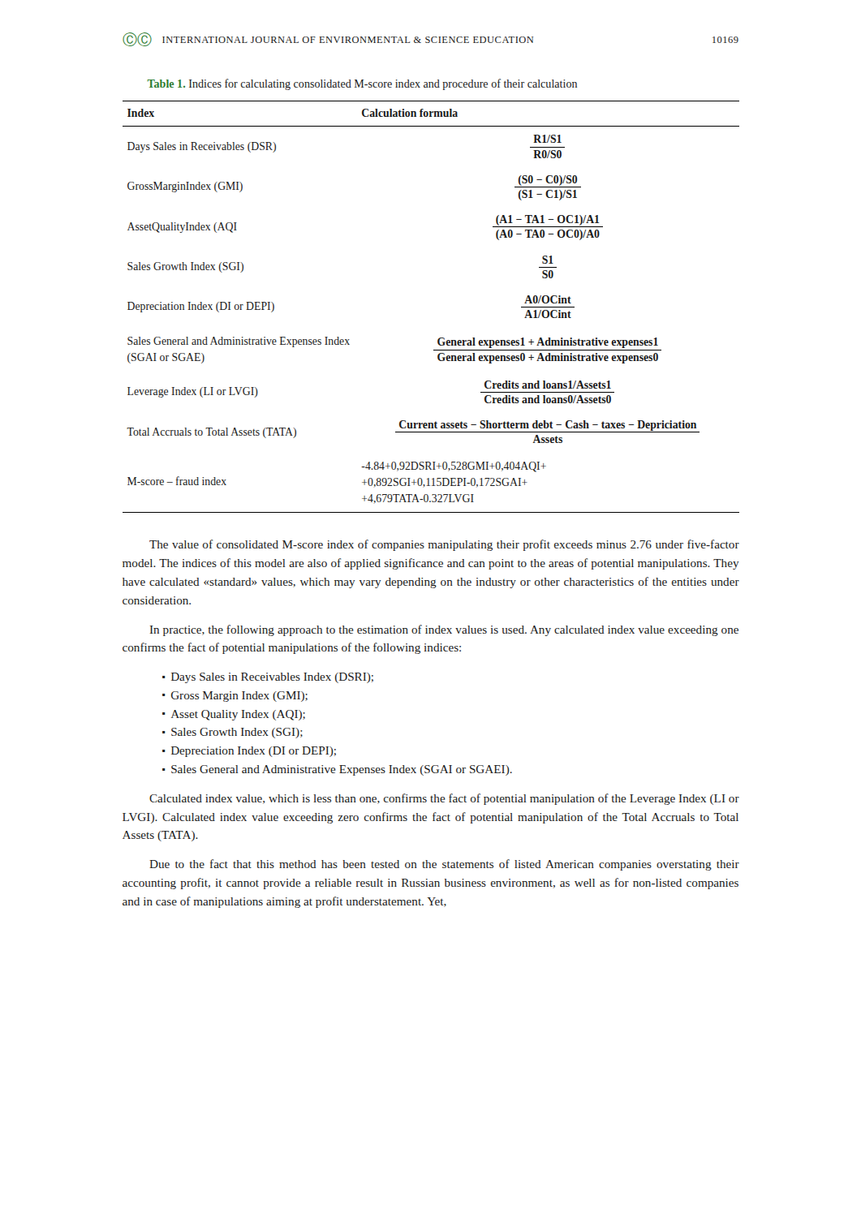ⒸⒸ International Journal of Environmental & Science Education 10169
Table 1. Indices for calculating consolidated M-score index and procedure of their calculation
| Index | Calculation formula |
| --- | --- |
| Days Sales in Receivables (DSR) | R1/S1 R0/S0 |
| GrossMarginIndex (GMI) | (S0 − C0)/S0 (S1 − C1)/S1 |
| AssetQualityIndex (AQI | (A1 − TA1 − OC1)/A1 (A0 − TA0 − OC0)/A0 |
| Sales Growth Index (SGI) | S1 S0 |
| Depreciation Index (DI or DEPI) | A0/OCint A1/OCint |
| Sales General and Administrative Expenses Index (SGAI or SGAE) | General expenses1 + Administrative expenses1 General expenses0 + Administrative expenses0 |
| Leverage Index (LI or LVGI) | Credits and loans1/Assets1 Credits and loans0/Assets0 |
| Total Accruals to Total Assets (TATA) | Current assets − Shortterm debt − Cash − taxes − Depriciation Assets |
| M-score – fraud index | -4.84+0,92DSRI+0,528GMI+0,404AQI+ +0,892SGI+0,115DEPI-0,172SGAI+ +4,679TATA-0.327LVGI |
The value of consolidated M-score index of companies manipulating their profit exceeds minus 2.76 under five-factor model. The indices of this model are also of applied significance and can point to the areas of potential manipulations. They have calculated «standard» values, which may vary depending on the industry or other characteristics of the entities under consideration.
In practice, the following approach to the estimation of index values is used. Any calculated index value exceeding one confirms the fact of potential manipulations of the following indices:
Days Sales in Receivables Index (DSRI);
Gross Margin Index (GMI);
Asset Quality Index (AQI);
Sales Growth Index (SGI);
Depreciation Index (DI or DEPI);
Sales General and Administrative Expenses Index (SGAI or SGAEI).
Calculated index value, which is less than one, confirms the fact of potential manipulation of the Leverage Index (LI or LVGI). Calculated index value exceeding zero confirms the fact of potential manipulation of the Total Accruals to Total Assets (TATA).
Due to the fact that this method has been tested on the statements of listed American companies overstating their accounting profit, it cannot provide a reliable result in Russian business environment, as well as for non-listed companies and in case of manipulations aiming at profit understatement. Yet,